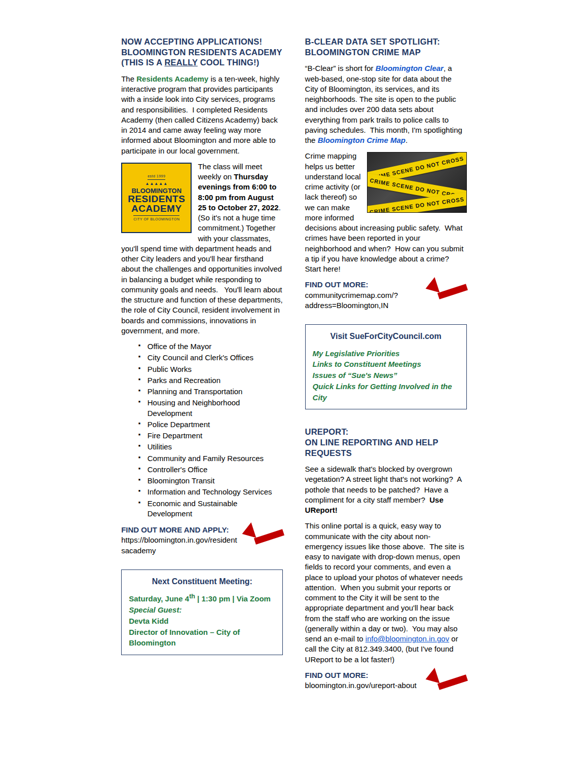Now Accepting Applications!
Bloomington Residents Academy
(This is a really cool thing!)
The Residents Academy is a ten-week, highly interactive program that provides participants with a inside look into City services, programs and responsibilities. I completed Residents Academy (then called Citizens Academy) back in 2014 and came away feeling way more informed about Bloomington and more able to participate in our local government.
estd 1999
▲▲▲▲▲
BLOOMINGTON
RESIDENTS
ACADEMY
CITY OF BLOOMINGTON
The class will meet weekly on Thursday evenings from 6:00 to 8:00 pm from August 25 to October 27, 2022. (So it's not a huge time commitment.) Together with your classmates, you'll spend time with department heads and other City leaders and you'll hear firsthand about the challenges and opportunities involved in balancing a budget while responding to community goals and needs. You'll learn about the structure and function of these departments, the role of City Council, resident involvement in boards and commissions, innovations in government, and more.
Office of the Mayor
City Council and Clerk's Offices
Public Works
Parks and Recreation
Planning and Transportation
Housing and Neighborhood Development
Police Department
Fire Department
Utilities
Community and Family Resources
Controller's Office
Bloomington Transit
Information and Technology Services
Economic and Sustainable Development
FIND OUT MORE AND APPLY:
https://bloomington.in.gov/residentsacademy
Next Constituent Meeting:
Saturday, June 4th | 1:30 pm | Via Zoom
Special Guest:
Devta Kidd
Director of Innovation – City of Bloomington
B-Clear Data Set Spotlight:
Bloomington Crime Map
“B-Clear” is short for Bloomington Clear, a web-based, one-stop site for data about the City of Bloomington, its services, and its neighborhoods. The site is open to the public and includes over 200 data sets about everything from park trails to police calls to paving schedules. This month, I'm spotlighting the Bloomington Crime Map.
CRIME SCENE DO NOT CROSS
CRIME SCENE DO NOT CROSS
CRIME SCENE DO NOT CROSS
Crime mapping helps us better understand local crime activity (or lack thereof) so we can make more informed decisions about increasing public safety. What crimes have been reported in your neighborhood and when? How can you submit a tip if you have knowledge about a crime? Start here!
FIND OUT MORE:
communitycrimemap.com/?address=Bloomington,IN
Visit SueForCityCouncil.com
My Legislative Priorities
Links to Constituent Meetings
Issues of “Sue's News”
Quick Links for Getting Involved in the City
UReport:
On Line Reporting and Help Requests
See a sidewalk that's blocked by overgrown vegetation? A street light that's not working? A pothole that needs to be patched? Have a compliment for a city staff member? Use UReport!
This online portal is a quick, easy way to communicate with the city about non-emergency issues like those above. The site is easy to navigate with drop-down menus, open fields to record your comments, and even a place to upload your photos of whatever needs attention. When you submit your reports or comment to the City it will be sent to the appropriate department and you'll hear back from the staff who are working on the issue (generally within a day or two). You may also send an e-mail to info@bloomington.in.gov or call the City at 812.349.3400, (but I've found UReport to be a lot faster!)
FIND OUT MORE:
bloomington.in.gov/ureport-about